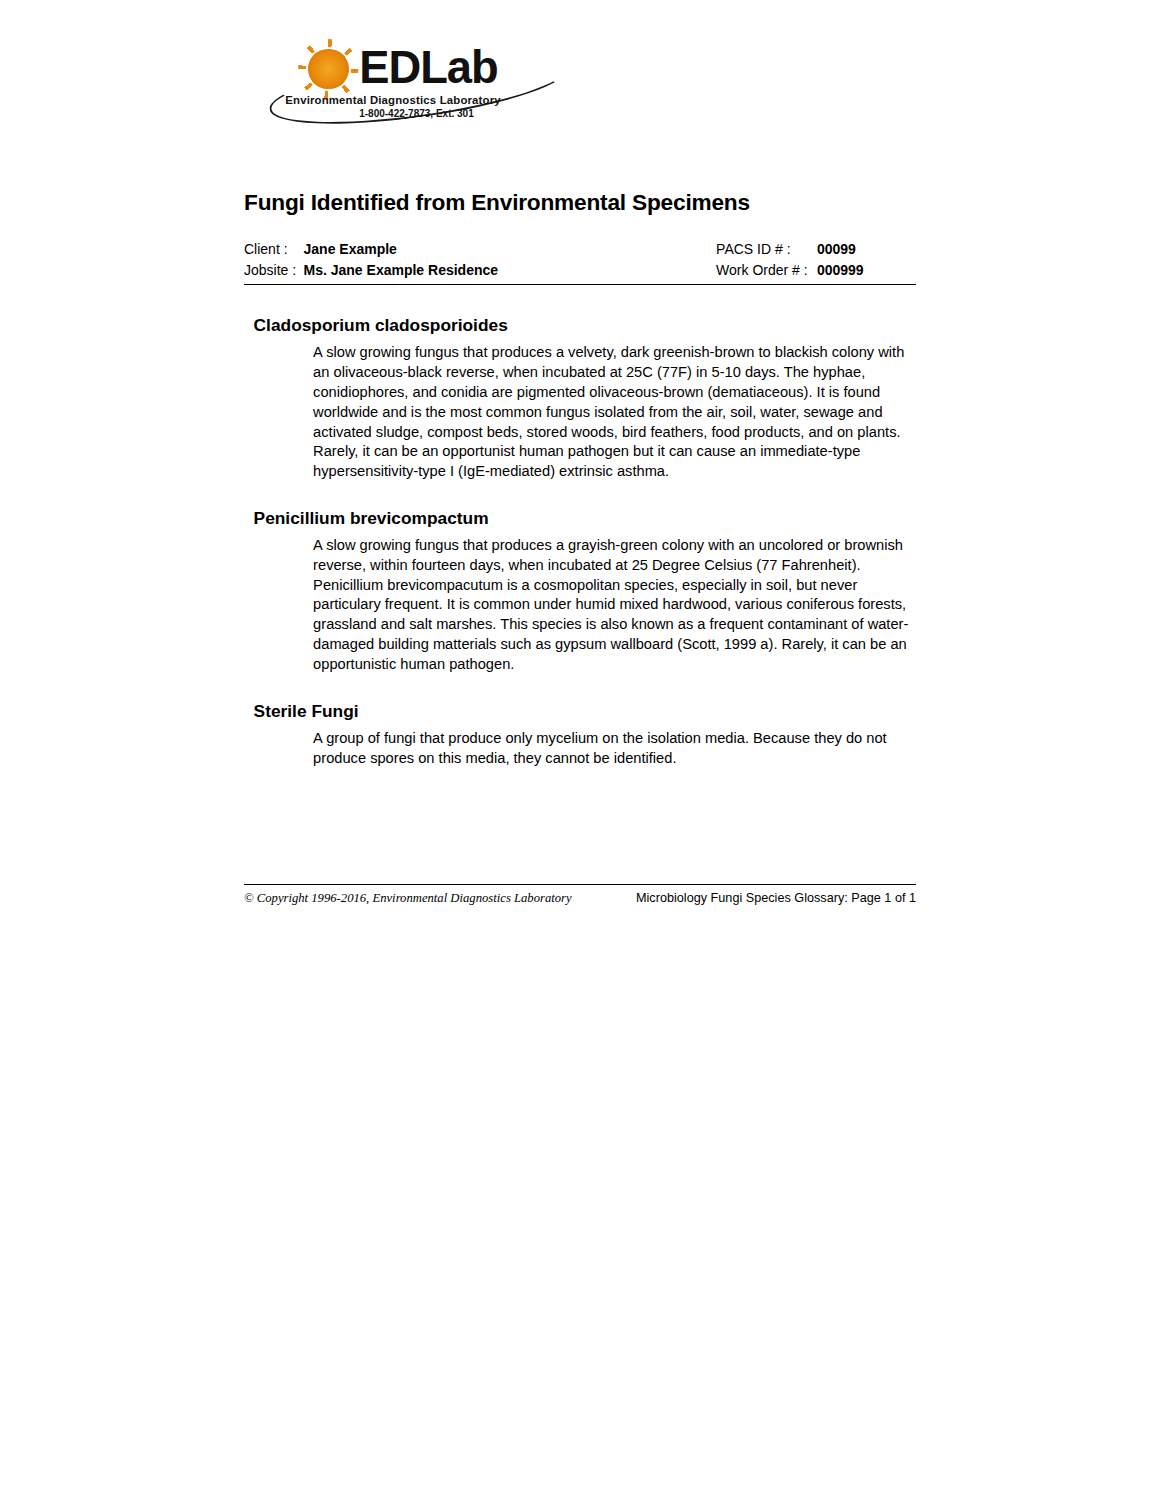EDLab
Environmental Diagnostics Laboratory
1-800-422-7873, Ext. 301
Fungi Identified from Environmental Specimens
| Client : | Jane Example | PACS ID # : | 00099 |
| Jobsite : | Ms. Jane Example Residence | Work Order # : | 000999 |
Cladosporium cladosporioides
A slow growing fungus that produces a velvety, dark greenish-brown to blackish colony with an olivaceous-black reverse, when incubated at 25C (77F) in 5-10 days. The hyphae, conidiophores, and conidia are pigmented olivaceous-brown (dematiaceous). It is found worldwide and is the most common fungus isolated from the air, soil, water, sewage and activated sludge, compost beds, stored woods, bird feathers, food products, and on plants. Rarely, it can be an opportunist human pathogen but it can cause an immediate-type hypersensitivity-type I (IgE-mediated) extrinsic asthma.
Penicillium brevicompactum
A slow growing fungus that produces a grayish-green colony with an uncolored or brownish reverse, within fourteen days, when incubated at 25 Degree Celsius (77 Fahrenheit). Penicillium brevicompacutum is a cosmopolitan species, especially in soil, but never particulary frequent. It is common under humid mixed hardwood, various coniferous forests, grassland and salt marshes. This species is also known as a frequent contaminant of water-damaged building matterials such as gypsum wallboard (Scott, 1999 a). Rarely, it can be an opportunistic human pathogen.
Sterile Fungi
A group of fungi that produce only mycelium on the isolation media. Because they do not produce spores on this media, they cannot be identified.
© Copyright 1996-2016, Environmental Diagnostics Laboratory
Microbiology Fungi Species Glossary: Page 1 of 1